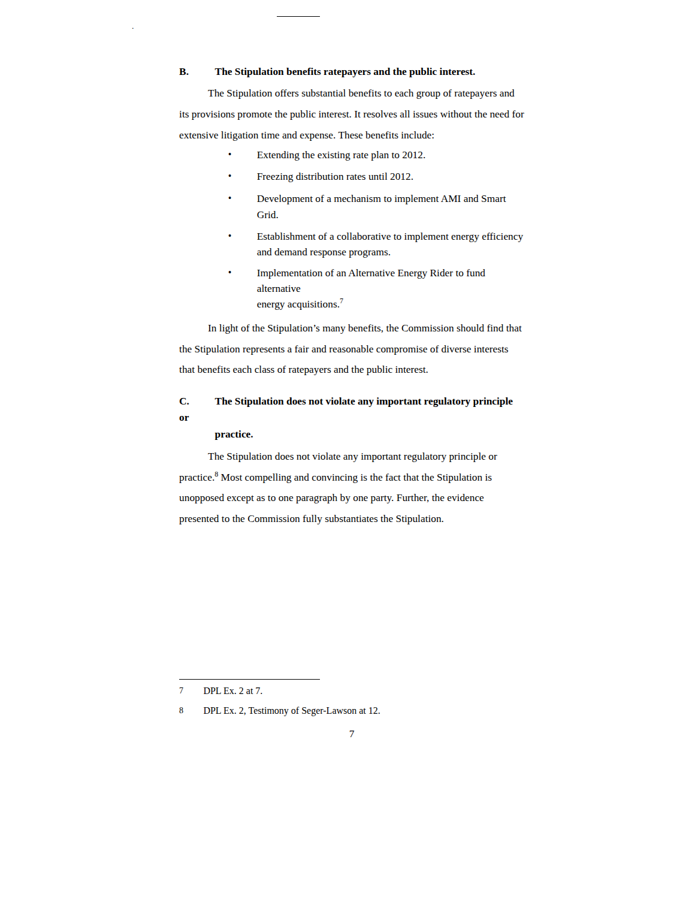·
B. The Stipulation benefits ratepayers and the public interest.
The Stipulation offers substantial benefits to each group of ratepayers and its provisions promote the public interest. It resolves all issues without the need for extensive litigation time and expense. These benefits include:
Extending the existing rate plan to 2012.
Freezing distribution rates until 2012.
Development of a mechanism to implement AMI and Smart Grid.
Establishment of a collaborative to implement energy efficiency
and demand response programs.
Implementation of an Alternative Energy Rider to fund alternative
energy acquisitions.7
In light of the Stipulation’s many benefits, the Commission should find that the Stipulation represents a fair and reasonable compromise of diverse interests that benefits each class of ratepayers and the public interest.
C. The Stipulation does not violate any important regulatory principle or
practice.
The Stipulation does not violate any important regulatory principle or practice.8 Most compelling and convincing is the fact that the Stipulation is unopposed except as to one paragraph by one party. Further, the evidence presented to the Commission fully substantiates the Stipulation.
7
DPL Ex. 2 at 7.
8
DPL Ex. 2, Testimony of Seger-Lawson at 12.
7